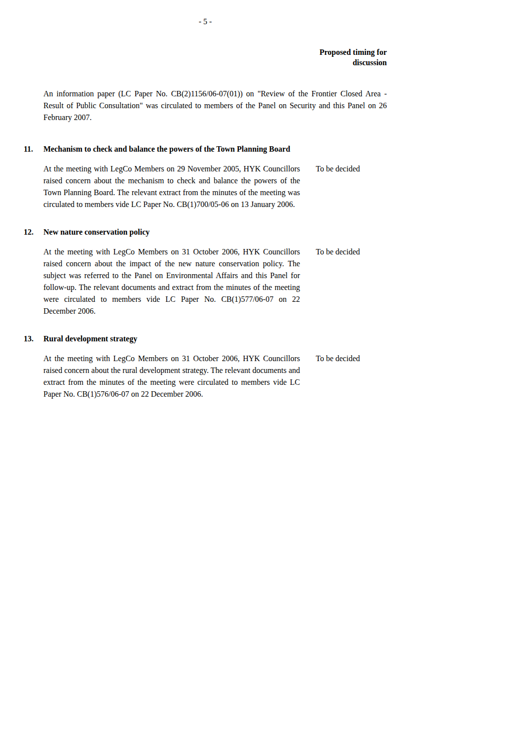- 5 -
Proposed timing for
discussion
An information paper (LC Paper No. CB(2)1156/06-07(01)) on "Review of the Frontier Closed Area - Result of Public Consultation" was circulated to members of the Panel on Security and this Panel on 26 February 2007.
11. Mechanism to check and balance the powers of the Town Planning Board
At the meeting with LegCo Members on 29 November 2005, HYK Councillors raised concern about the mechanism to check and balance the powers of the Town Planning Board. The relevant extract from the minutes of the meeting was circulated to members vide LC Paper No. CB(1)700/05-06 on 13 January 2006.
To be decided
12. New nature conservation policy
At the meeting with LegCo Members on 31 October 2006, HYK Councillors raised concern about the impact of the new nature conservation policy. The subject was referred to the Panel on Environmental Affairs and this Panel for follow-up. The relevant documents and extract from the minutes of the meeting were circulated to members vide LC Paper No. CB(1)577/06-07 on 22 December 2006.
To be decided
13. Rural development strategy
At the meeting with LegCo Members on 31 October 2006, HYK Councillors raised concern about the rural development strategy. The relevant documents and extract from the minutes of the meeting were circulated to members vide LC Paper No. CB(1)576/06-07 on 22 December 2006.
To be decided